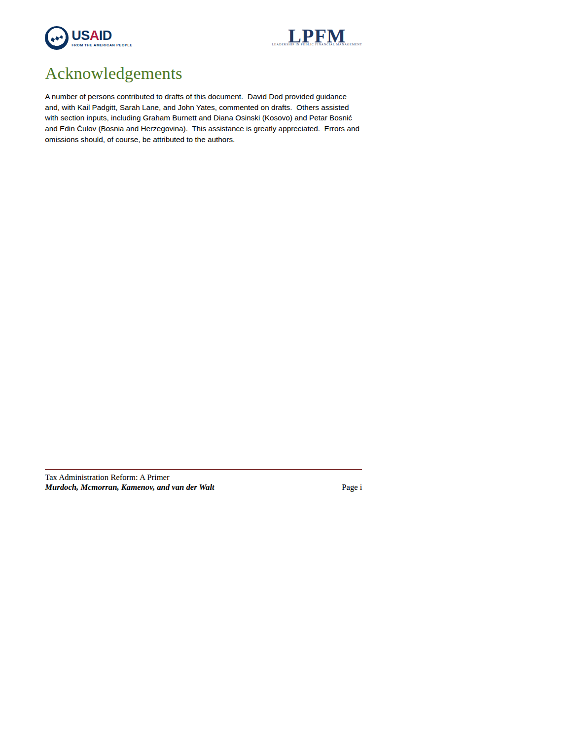USAID
FROM THE AMERICAN PEOPLE
LPFM
LEADERSHIP IN PUBLIC FINANCIAL MANAGEMENT
Acknowledgements
A number of persons contributed to drafts of this document. David Dod provided guidance and, with Kail Padgitt, Sarah Lane, and John Yates, commented on drafts. Others assisted with section inputs, including Graham Burnett and Diana Osinski (Kosovo) and Petar Bosnić and Edin Čulov (Bosnia and Herzegovina). This assistance is greatly appreciated. Errors and omissions should, of course, be attributed to the authors.
Tax Administration Reform: A Primer
Murdoch, Mcmorran, Kamenov, and van der Walt Page i